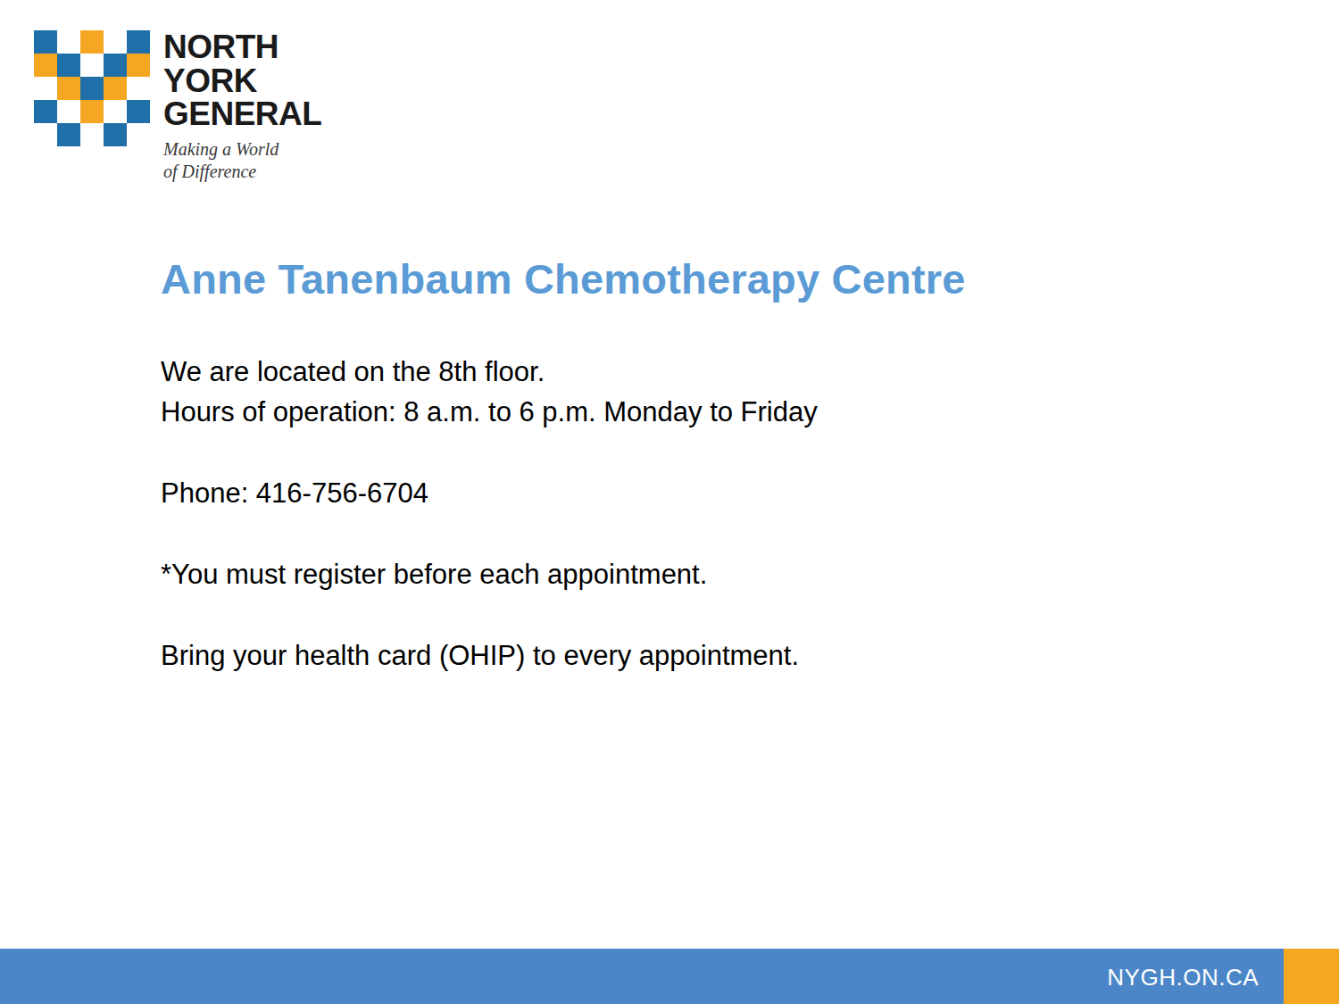NORTH
YORK
GENERAL
Making a World
of Difference
Anne Tanenbaum Chemotherapy Centre
We are located on the 8th floor.
Hours of operation: 8 a.m. to 6 p.m. Monday to Friday
Phone: 416-756-6704
*You must register before each appointment.
Bring your health card (OHIP) to every appointment.
NYGH.ON.CA